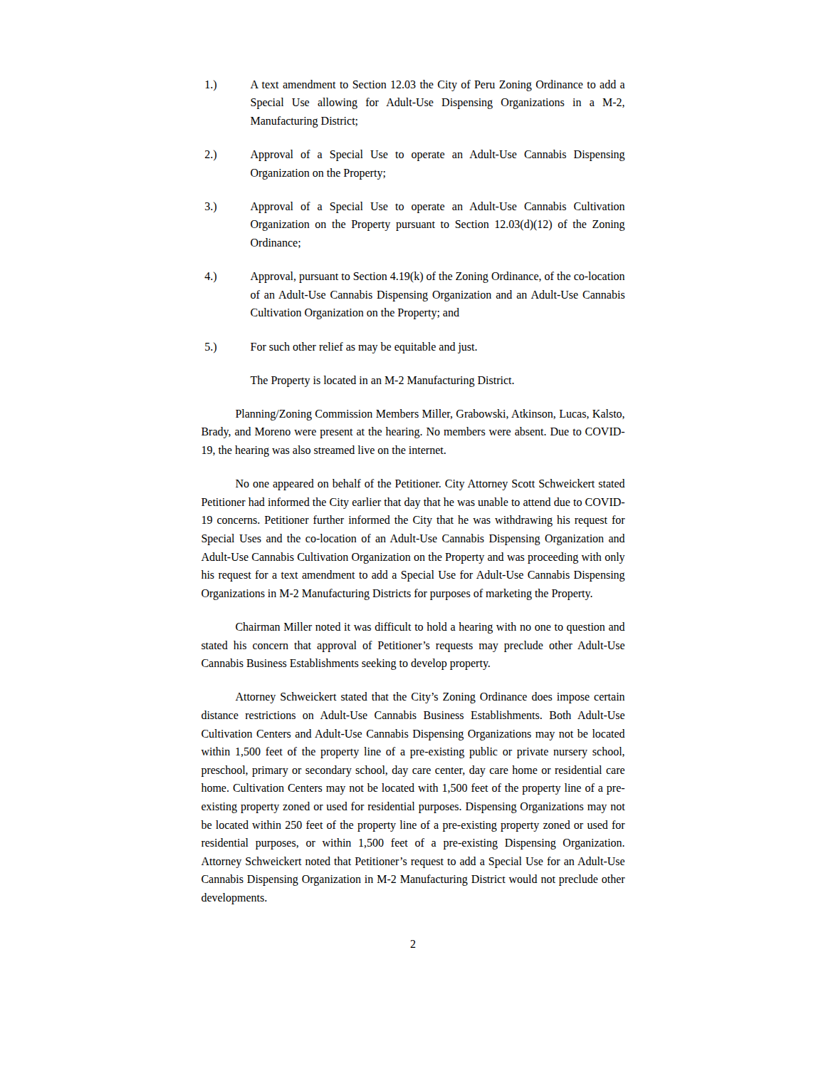1.)
A text amendment to Section 12.03 the City of Peru Zoning Ordinance to add a Special Use allowing for Adult-Use Dispensing Organizations in a M-2, Manufacturing District;
2.)
Approval of a Special Use to operate an Adult-Use Cannabis Dispensing Organization on the Property;
3.)
Approval of a Special Use to operate an Adult-Use Cannabis Cultivation Organization on the Property pursuant to Section 12.03(d)(12) of the Zoning Ordinance;
4.)
Approval, pursuant to Section 4.19(k) of the Zoning Ordinance, of the co-location of an Adult-Use Cannabis Dispensing Organization and an Adult-Use Cannabis Cultivation Organization on the Property; and
5.)
For such other relief as may be equitable and just.
The Property is located in an M-2 Manufacturing District.
Planning/Zoning Commission Members Miller, Grabowski, Atkinson, Lucas, Kalsto, Brady, and Moreno were present at the hearing. No members were absent. Due to COVID-19, the hearing was also streamed live on the internet.
No one appeared on behalf of the Petitioner. City Attorney Scott Schweickert stated Petitioner had informed the City earlier that day that he was unable to attend due to COVID-19 concerns. Petitioner further informed the City that he was withdrawing his request for Special Uses and the co-location of an Adult-Use Cannabis Dispensing Organization and Adult-Use Cannabis Cultivation Organization on the Property and was proceeding with only his request for a text amendment to add a Special Use for Adult-Use Cannabis Dispensing Organizations in M-2 Manufacturing Districts for purposes of marketing the Property.
Chairman Miller noted it was difficult to hold a hearing with no one to question and stated his concern that approval of Petitioner’s requests may preclude other Adult-Use Cannabis Business Establishments seeking to develop property.
Attorney Schweickert stated that the City’s Zoning Ordinance does impose certain distance restrictions on Adult-Use Cannabis Business Establishments. Both Adult-Use Cultivation Centers and Adult-Use Cannabis Dispensing Organizations may not be located within 1,500 feet of the property line of a pre-existing public or private nursery school, preschool, primary or secondary school, day care center, day care home or residential care home. Cultivation Centers may not be located with 1,500 feet of the property line of a pre-existing property zoned or used for residential purposes. Dispensing Organizations may not be located within 250 feet of the property line of a pre-existing property zoned or used for residential purposes, or within 1,500 feet of a pre-existing Dispensing Organization. Attorney Schweickert noted that Petitioner’s request to add a Special Use for an Adult-Use Cannabis Dispensing Organization in M-2 Manufacturing District would not preclude other developments.
2